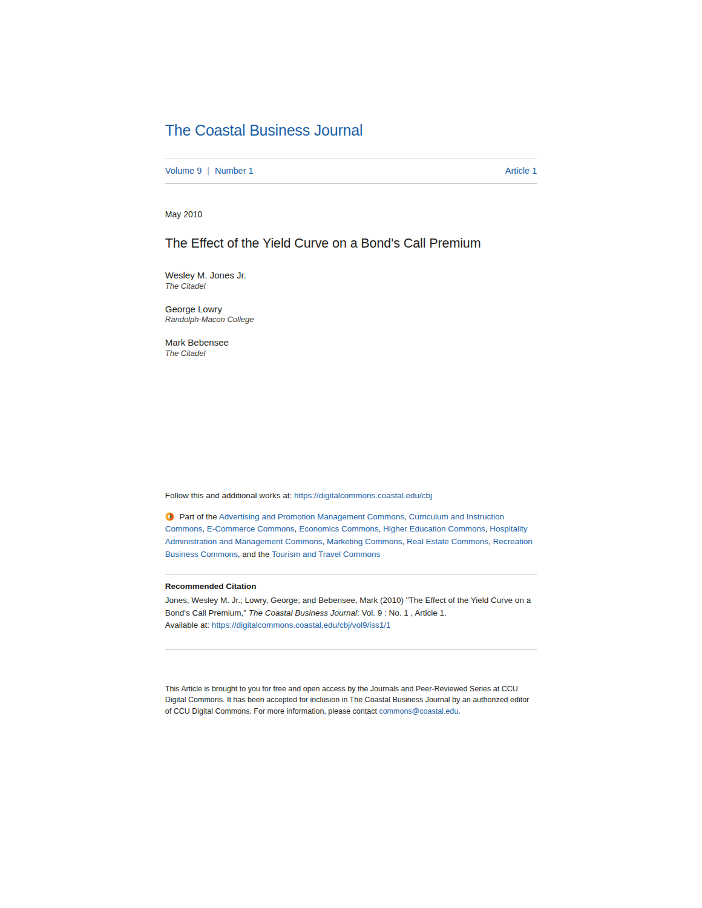The Coastal Business Journal
Volume 9|Number 1
Article 1
May 2010
The Effect of the Yield Curve on a Bond's Call Premium
Wesley M. Jones Jr.
The Citadel
George Lowry
Randolph-Macon College
Mark Bebensee
The Citadel
Follow this and additional works at: https://digitalcommons.coastal.edu/cbj
Part of the Advertising and Promotion Management Commons, Curriculum and Instruction Commons, E-Commerce Commons, Economics Commons, Higher Education Commons, Hospitality Administration and Management Commons, Marketing Commons, Real Estate Commons, Recreation Business Commons, and the Tourism and Travel Commons
Recommended Citation
Jones, Wesley M. Jr.; Lowry, George; and Bebensee, Mark (2010) "The Effect of the Yield Curve on a Bond's Call Premium," The Coastal Business Journal: Vol. 9 : No. 1 , Article 1.
Available at: https://digitalcommons.coastal.edu/cbj/vol9/iss1/1
This Article is brought to you for free and open access by the Journals and Peer-Reviewed Series at CCU Digital Commons. It has been accepted for inclusion in The Coastal Business Journal by an authorized editor of CCU Digital Commons. For more information, please contact commons@coastal.edu.